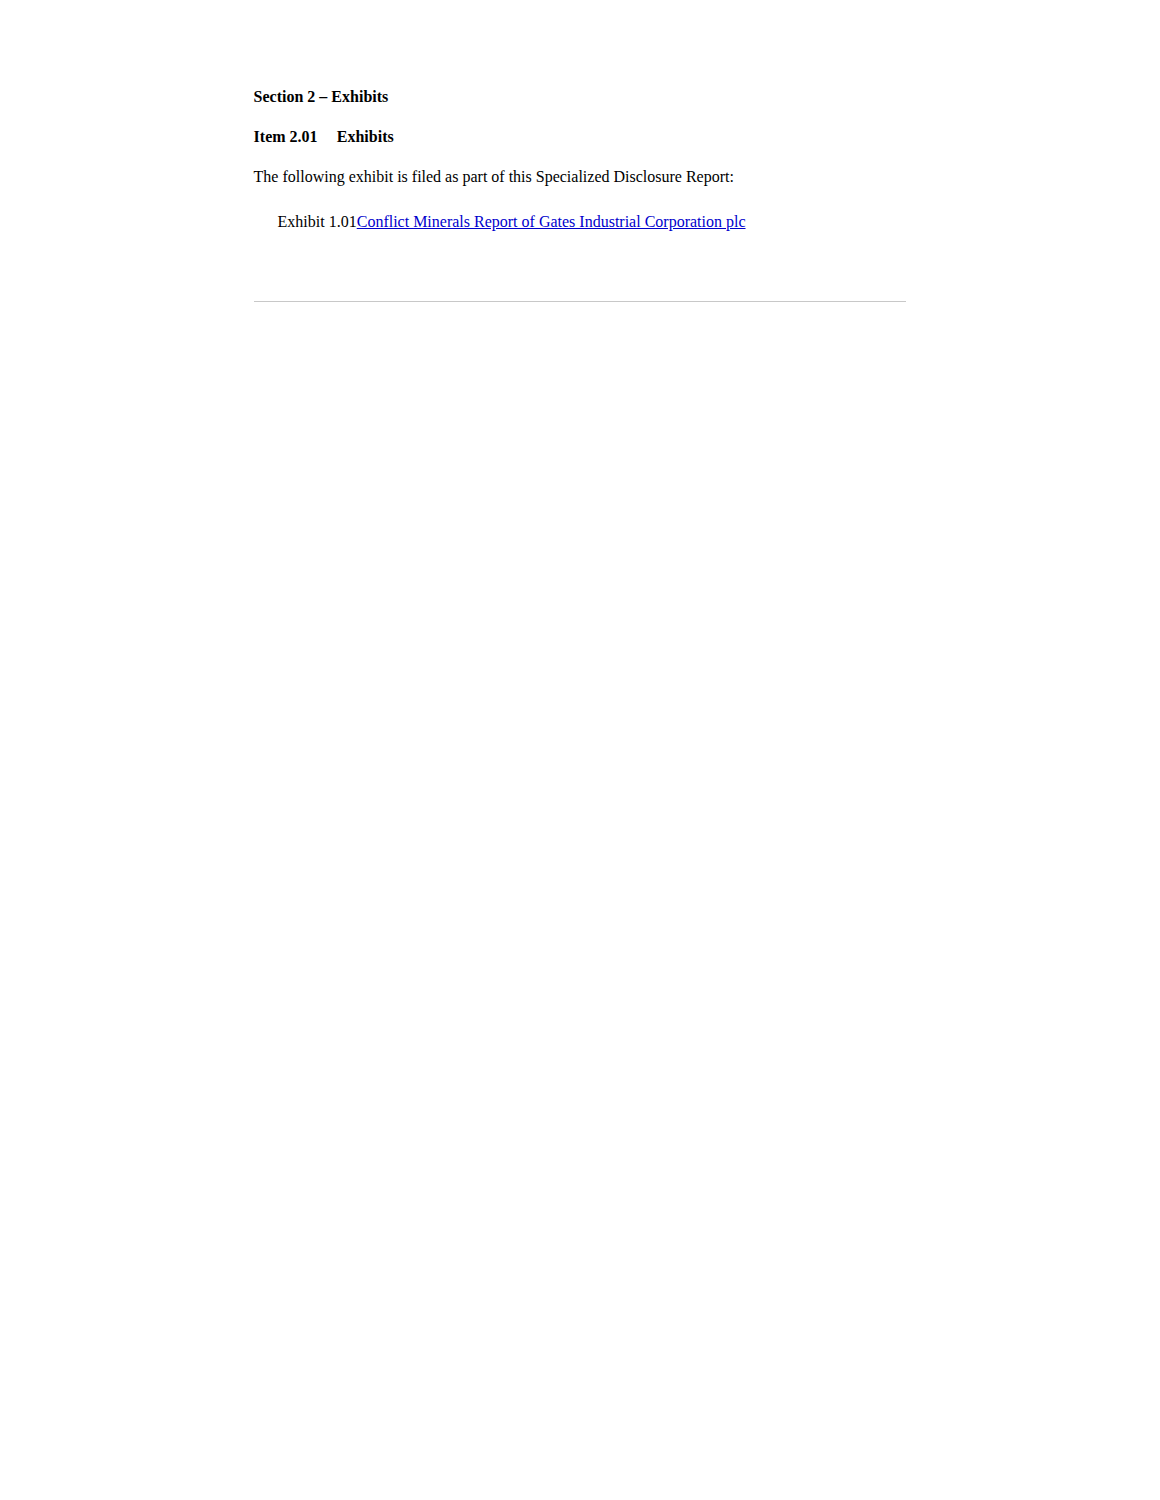Section 2 – Exhibits
Item 2.01 Exhibits
The following exhibit is filed as part of this Specialized Disclosure Report:
| Exhibit 1.01 | Conflict Minerals Report of Gates Industrial Corporation plc |